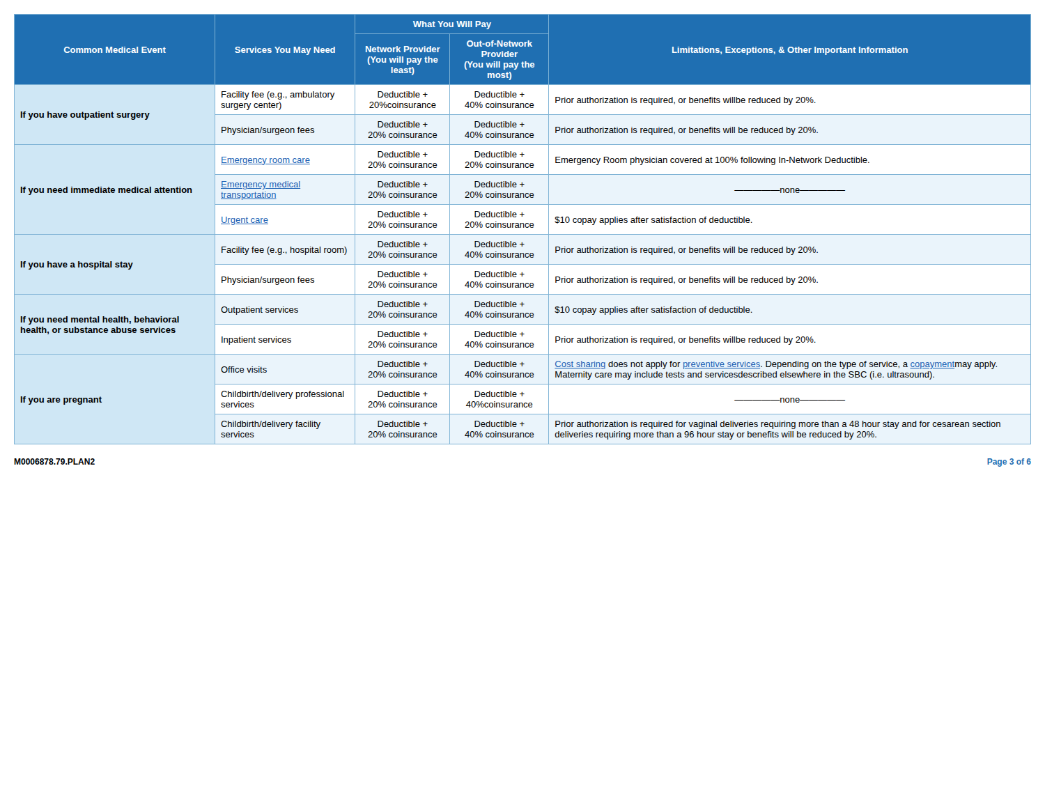| Common Medical Event | Services You May Need | What You Will Pay | Limitations, Exceptions, & Other Important Information |
| --- | --- | --- | --- |
| Network Provider (You will pay the least) | Out-of-Network Provider (You will pay the most) |
| If you have outpatient surgery | Facility fee (e.g., ambulatory surgery center) | Deductible + 20%coinsurance | Deductible + 40% coinsurance | Prior authorization is required, or benefits willbe reduced by 20%. |
| Physician/surgeon fees | Deductible + 20% coinsurance | Deductible + 40% coinsurance | Prior authorization is required, or benefits will be reduced by 20%. |
| If you need immediate medical attention | Emergency room care | Deductible + 20% coinsurance | Deductible + 20% coinsurance | Emergency Room physician covered at 100% following In-Network Deductible. |
| Emergency medical transportation | Deductible + 20% coinsurance | Deductible + 20% coinsurance | —————none————— |
| Urgent care | Deductible + 20% coinsurance | Deductible + 20% coinsurance | $10 copay applies after satisfaction of deductible. |
| If you have a hospital stay | Facility fee (e.g., hospital room) | Deductible + 20% coinsurance | Deductible + 40% coinsurance | Prior authorization is required, or benefits will be reduced by 20%. |
| Physician/surgeon fees | Deductible + 20% coinsurance | Deductible + 40% coinsurance | Prior authorization is required, or benefits will be reduced by 20%. |
| If you need mental health, behavioral health, or substance abuse services | Outpatient services | Deductible + 20% coinsurance | Deductible + 40% coinsurance | $10 copay applies after satisfaction of deductible. |
| Inpatient services | Deductible + 20% coinsurance | Deductible + 40% coinsurance | Prior authorization is required, or benefits willbe reduced by 20%. |
| If you are pregnant | Office visits | Deductible + 20% coinsurance | Deductible + 40% coinsurance | Cost sharing does not apply for preventive services . Depending on the type of service, a copayment may apply. Maternity care may include tests and servicesdescribed elsewhere in the SBC (i.e. ultrasound). |
| Childbirth/delivery professional services | Deductible + 20% coinsurance | Deductible + 40%coinsurance | —————none————— |
| Childbirth/delivery facility services | Deductible + 20% coinsurance | Deductible + 40% coinsurance | Prior authorization is required for vaginal deliveries requiring more than a 48 hour stay and for cesarean section deliveries requiring more than a 96 hour stay or benefits will be reduced by 20%. |
M0006878.79.PLAN2 Page 3 of 6